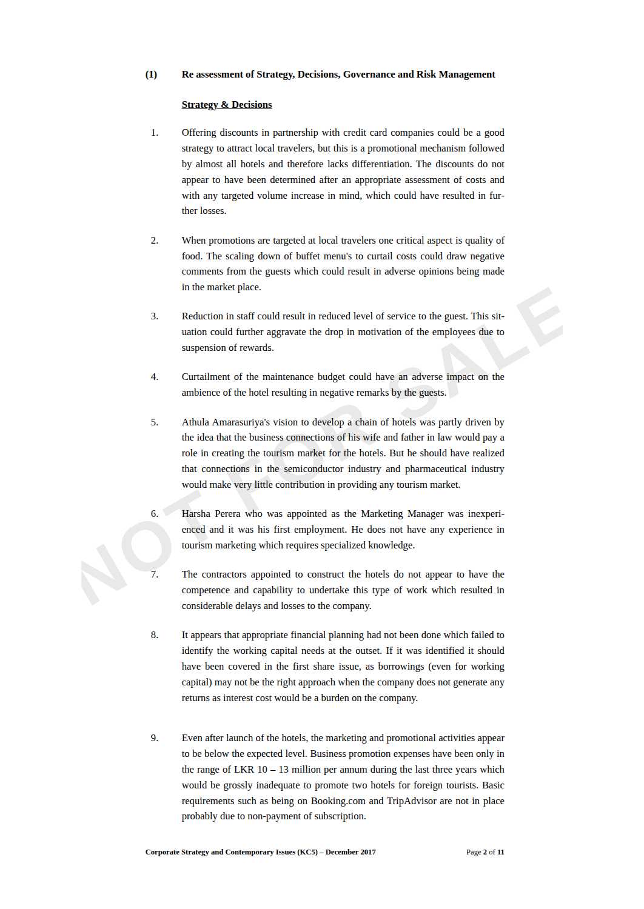NOT FOR SALE
(1)
Re assessment of Strategy, Decisions, Governance and Risk Management
Strategy & Decisions
1. Offering discounts in partnership with credit card companies could be a good strategy to attract local travelers, but this is a promotional mechanism followed by almost all hotels and therefore lacks differentiation. The discounts do not appear to have been determined after an appropriate assessment of costs and with any targeted volume increase in mind, which could have resulted in further losses.
2. When promotions are targeted at local travelers one critical aspect is quality of food. The scaling down of buffet menu's to curtail costs could draw negative comments from the guests which could result in adverse opinions being made in the market place.
3. Reduction in staff could result in reduced level of service to the guest. This situation could further aggravate the drop in motivation of the employees due to suspension of rewards.
4. Curtailment of the maintenance budget could have an adverse impact on the ambience of the hotel resulting in negative remarks by the guests.
5. Athula Amarasuriya's vision to develop a chain of hotels was partly driven by the idea that the business connections of his wife and father in law would pay a role in creating the tourism market for the hotels. But he should have realized that connections in the semiconductor industry and pharmaceutical industry would make very little contribution in providing any tourism market.
6. Harsha Perera who was appointed as the Marketing Manager was inexperienced and it was his first employment. He does not have any experience in tourism marketing which requires specialized knowledge.
7. The contractors appointed to construct the hotels do not appear to have the competence and capability to undertake this type of work which resulted in considerable delays and losses to the company.
8. It appears that appropriate financial planning had not been done which failed to identify the working capital needs at the outset. If it was identified it should have been covered in the first share issue, as borrowings (even for working capital) may not be the right approach when the company does not generate any returns as interest cost would be a burden on the company.
9. Even after launch of the hotels, the marketing and promotional activities appear to be below the expected level. Business promotion expenses have been only in the range of LKR 10 – 13 million per annum during the last three years which would be grossly inadequate to promote two hotels for foreign tourists. Basic requirements such as being on Booking.com and TripAdvisor are not in place probably due to non-payment of subscription.
Corporate Strategy and Contemporary Issues (KC5) – December 2017
Page 2 of 11